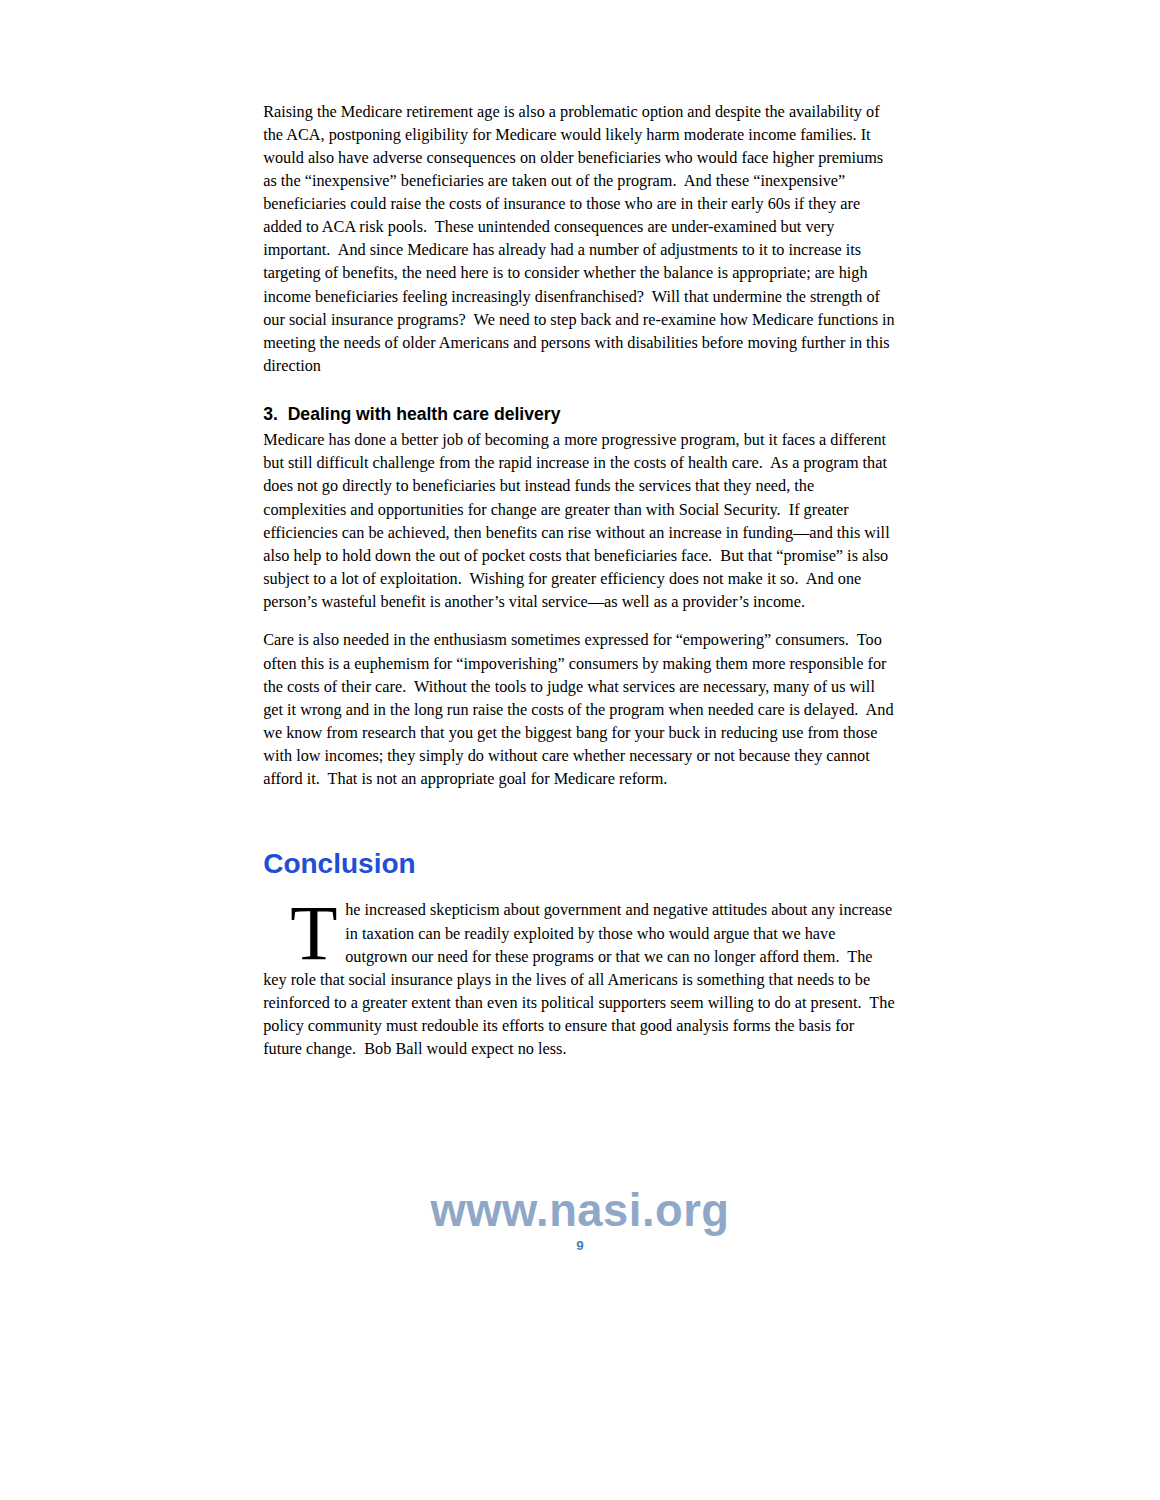Raising the Medicare retirement age is also a problematic option and despite the availability of the ACA, postponing eligibility for Medicare would likely harm moderate income families. It would also have adverse consequences on older beneficiaries who would face higher premiums as the “inexpensive” beneficiaries are taken out of the program. And these “inexpensive” beneficiaries could raise the costs of insurance to those who are in their early 60s if they are added to ACA risk pools. These unintended consequences are under-examined but very important. And since Medicare has already had a number of adjustments to it to increase its targeting of benefits, the need here is to consider whether the balance is appropriate; are high income beneficiaries feeling increasingly disenfranchised? Will that undermine the strength of our social insurance programs? We need to step back and re-examine how Medicare functions in meeting the needs of older Americans and persons with disabilities before moving further in this direction
3. Dealing with health care delivery
Medicare has done a better job of becoming a more progressive program, but it faces a different but still difficult challenge from the rapid increase in the costs of health care. As a program that does not go directly to beneficiaries but instead funds the services that they need, the complexities and opportunities for change are greater than with Social Security. If greater efficiencies can be achieved, then benefits can rise without an increase in funding—and this will also help to hold down the out of pocket costs that beneficiaries face. But that “promise” is also subject to a lot of exploitation. Wishing for greater efficiency does not make it so. And one person’s wasteful benefit is another’s vital service—as well as a provider’s income.
Care is also needed in the enthusiasm sometimes expressed for “empowering” consumers. Too often this is a euphemism for “impoverishing” consumers by making them more responsible for the costs of their care. Without the tools to judge what services are necessary, many of us will get it wrong and in the long run raise the costs of the program when needed care is delayed. And we know from research that you get the biggest bang for your buck in reducing use from those with low incomes; they simply do without care whether necessary or not because they cannot afford it. That is not an appropriate goal for Medicare reform.
Conclusion
The increased skepticism about government and negative attitudes about any increase in taxation can be readily exploited by those who would argue that we have outgrown our need for these programs or that we can no longer afford them. The key role that social insurance plays in the lives of all Americans is something that needs to be reinforced to a greater extent than even its political supporters seem willing to do at present. The policy community must redouble its efforts to ensure that good analysis forms the basis for future change. Bob Ball would expect no less.
www.nasi.org
9